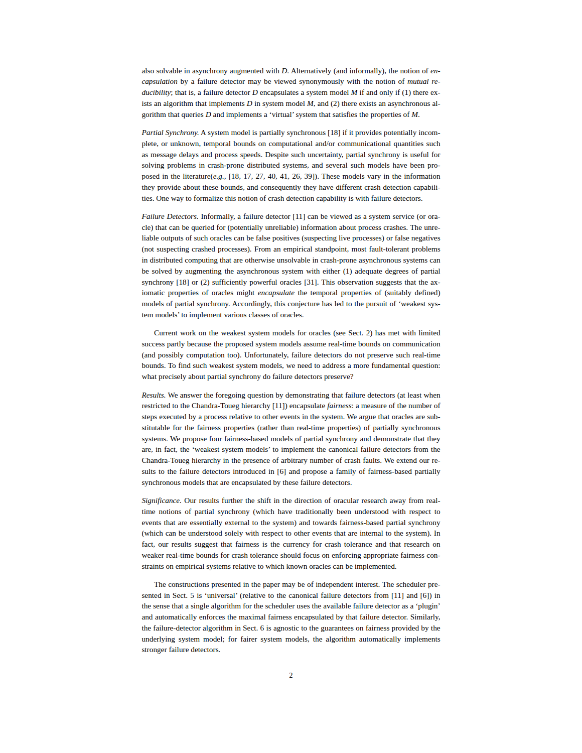also solvable in asynchrony augmented with D. Alternatively (and informally), the notion of encapsulation by a failure detector may be viewed synonymously with the notion of mutual reducibility; that is, a failure detector D encapsulates a system model M if and only if (1) there exists an algorithm that implements D in system model M, and (2) there exists an asynchronous algorithm that queries D and implements a ‘virtual’ system that satisfies the properties of M.
Partial Synchrony. A system model is partially synchronous [18] if it provides potentially incomplete, or unknown, temporal bounds on computational and/or communicational quantities such as message delays and process speeds. Despite such uncertainty, partial synchrony is useful for solving problems in crash-prone distributed systems, and several such models have been proposed in the literature(e.g., [18, 17, 27, 40, 41, 26, 39]). These models vary in the information they provide about these bounds, and consequently they have different crash detection capabilities. One way to formalize this notion of crash detection capability is with failure detectors.
Failure Detectors. Informally, a failure detector [11] can be viewed as a system service (or oracle) that can be queried for (potentially unreliable) information about process crashes. The unreliable outputs of such oracles can be false positives (suspecting live processes) or false negatives (not suspecting crashed processes). From an empirical standpoint, most fault-tolerant problems in distributed computing that are otherwise unsolvable in crash-prone asynchronous systems can be solved by augmenting the asynchronous system with either (1) adequate degrees of partial synchrony [18] or (2) sufficiently powerful oracles [31]. This observation suggests that the axiomatic properties of oracles might encapsulate the temporal properties of (suitably defined) models of partial synchrony. Accordingly, this conjecture has led to the pursuit of ‘weakest system models’ to implement various classes of oracles.
Current work on the weakest system models for oracles (see Sect. 2) has met with limited success partly because the proposed system models assume real-time bounds on communication (and possibly computation too). Unfortunately, failure detectors do not preserve such real-time bounds. To find such weakest system models, we need to address a more fundamental question: what precisely about partial synchrony do failure detectors preserve?
Results. We answer the foregoing question by demonstrating that failure detectors (at least when restricted to the Chandra-Toueg hierarchy [11]) encapsulate fairness: a measure of the number of steps executed by a process relative to other events in the system. We argue that oracles are substitutable for the fairness properties (rather than real-time properties) of partially synchronous systems. We propose four fairness-based models of partial synchrony and demonstrate that they are, in fact, the ‘weakest system models’ to implement the canonical failure detectors from the Chandra-Toueg hierarchy in the presence of arbitrary number of crash faults. We extend our results to the failure detectors introduced in [6] and propose a family of fairness-based partially synchronous models that are encapsulated by these failure detectors.
Significance. Our results further the shift in the direction of oracular research away from real-time notions of partial synchrony (which have traditionally been understood with respect to events that are essentially external to the system) and towards fairness-based partial synchrony (which can be understood solely with respect to other events that are internal to the system). In fact, our results suggest that fairness is the currency for crash tolerance and that research on weaker real-time bounds for crash tolerance should focus on enforcing appropriate fairness constraints on empirical systems relative to which known oracles can be implemented.
The constructions presented in the paper may be of independent interest. The scheduler presented in Sect. 5 is ‘universal’ (relative to the canonical failure detectors from [11] and [6]) in the sense that a single algorithm for the scheduler uses the available failure detector as a ‘plugin’ and automatically enforces the maximal fairness encapsulated by that failure detector. Similarly, the failure-detector algorithm in Sect. 6 is agnostic to the guarantees on fairness provided by the underlying system model; for fairer system models, the algorithm automatically implements stronger failure detectors.
2